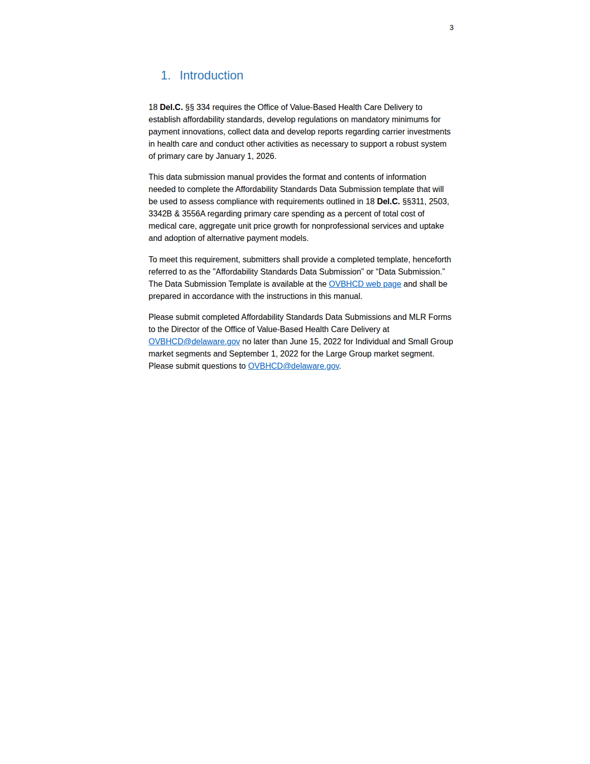3
1. Introduction
18 Del.C. §§ 334 requires the Office of Value-Based Health Care Delivery to establish affordability standards, develop regulations on mandatory minimums for payment innovations, collect data and develop reports regarding carrier investments in health care and conduct other activities as necessary to support a robust system of primary care by January 1, 2026.
This data submission manual provides the format and contents of information needed to complete the Affordability Standards Data Submission template that will be used to assess compliance with requirements outlined in 18 Del.C. §§311, 2503, 3342B & 3556A regarding primary care spending as a percent of total cost of medical care, aggregate unit price growth for nonprofessional services and uptake and adoption of alternative payment models.
To meet this requirement, submitters shall provide a completed template, henceforth referred to as the "Affordability Standards Data Submission" or “Data Submission.” The Data Submission Template is available at the OVBHCD web page and shall be prepared in accordance with the instructions in this manual.
Please submit completed Affordability Standards Data Submissions and MLR Forms to the Director of the Office of Value-Based Health Care Delivery at OVBHCD@delaware.gov no later than June 15, 2022 for Individual and Small Group market segments and September 1, 2022 for the Large Group market segment. Please submit questions to OVBHCD@delaware.gov.